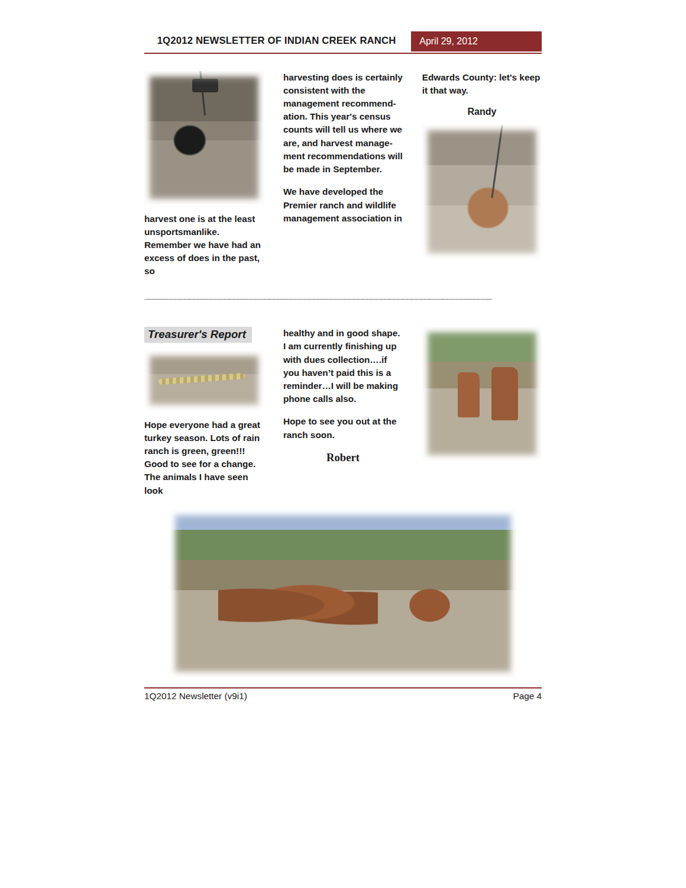1Q2012 NEWSLETTER OF INDIAN CREEK RANCH
April 29, 2012
harvest one is at the least unsportsmanlike. Remember we have had an excess of does in the past, so
harvesting does is certainly consistent with the management recommend-ation. This year's census counts will tell us where we are, and harvest manage-ment recommendations will be made in September.
We have developed the Premier ranch and wildlife management association in
Edwards County: let's keep it that way.
Randy
______________________________________________________________________________
Treasurer's Report
Hope everyone had a great turkey season. Lots of rain ranch is green, green!!! Good to see for a change. The animals I have seen look
healthy and in good shape. I am currently finishing up with dues collection….if you haven’t paid this is a reminder…I will be making phone calls also.
Hope to see you out at the ranch soon.
Robert
1Q2012 Newsletter (v9i1)
Page 4